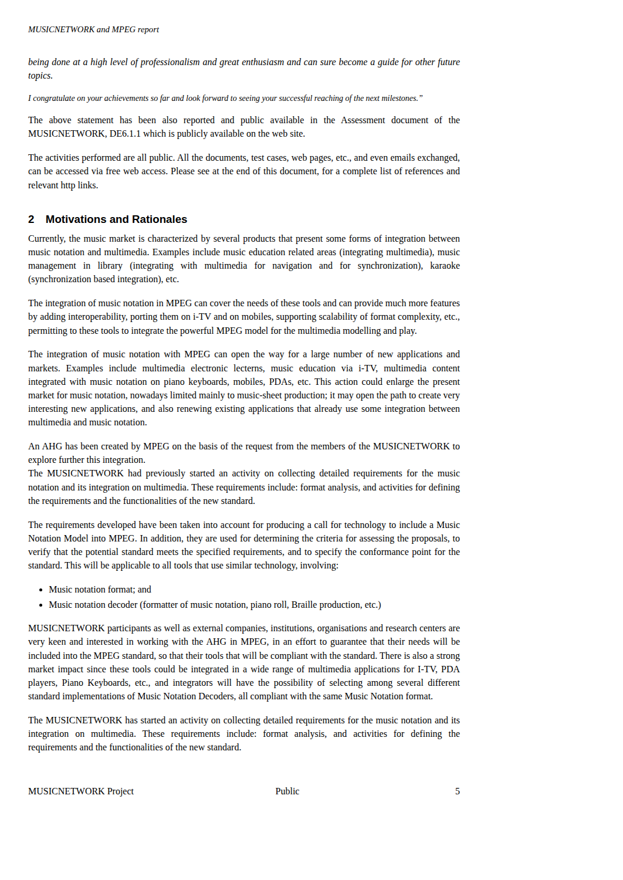MUSICNETWORK and MPEG report
being done at a high level of professionalism and great enthusiasm and can sure become a guide for other future topics.
I congratulate on your achievements so far and look forward to seeing your successful reaching of the next milestones.”
The above statement has been also reported and public available in the Assessment document of the MUSICNETWORK, DE6.1.1 which is publicly available on the web site.
The activities performed are all public. All the documents, test cases, web pages, etc., and even emails exchanged, can be accessed via free web access. Please see at the end of this document, for a complete list of references and relevant http links.
2 Motivations and Rationales
Currently, the music market is characterized by several products that present some forms of integration between music notation and multimedia. Examples include music education related areas (integrating multimedia), music management in library (integrating with multimedia for navigation and for synchronization), karaoke (synchronization based integration), etc.
The integration of music notation in MPEG can cover the needs of these tools and can provide much more features by adding interoperability, porting them on i-TV and on mobiles, supporting scalability of format complexity, etc., permitting to these tools to integrate the powerful MPEG model for the multimedia modelling and play.
The integration of music notation with MPEG can open the way for a large number of new applications and markets. Examples include multimedia electronic lecterns, music education via i-TV, multimedia content integrated with music notation on piano keyboards, mobiles, PDAs, etc. This action could enlarge the present market for music notation, nowadays limited mainly to music-sheet production; it may open the path to create very interesting new applications, and also renewing existing applications that already use some integration between multimedia and music notation.
An AHG has been created by MPEG on the basis of the request from the members of the MUSICNETWORK to explore further this integration.
The MUSICNETWORK had previously started an activity on collecting detailed requirements for the music notation and its integration on multimedia. These requirements include: format analysis, and activities for defining the requirements and the functionalities of the new standard.
The requirements developed have been taken into account for producing a call for technology to include a Music Notation Model into MPEG. In addition, they are used for determining the criteria for assessing the proposals, to verify that the potential standard meets the specified requirements, and to specify the conformance point for the standard. This will be applicable to all tools that use similar technology, involving:
Music notation format; and
Music notation decoder (formatter of music notation, piano roll, Braille production, etc.)
MUSICNETWORK participants as well as external companies, institutions, organisations and research centers are very keen and interested in working with the AHG in MPEG, in an effort to guarantee that their needs will be included into the MPEG standard, so that their tools that will be compliant with the standard. There is also a strong market impact since these tools could be integrated in a wide range of multimedia applications for I-TV, PDA players, Piano Keyboards, etc., and integrators will have the possibility of selecting among several different standard implementations of Music Notation Decoders, all compliant with the same Music Notation format.
The MUSICNETWORK has started an activity on collecting detailed requirements for the music notation and its integration on multimedia. These requirements include: format analysis, and activities for defining the requirements and the functionalities of the new standard.
MUSICNETWORK Project
Public
5